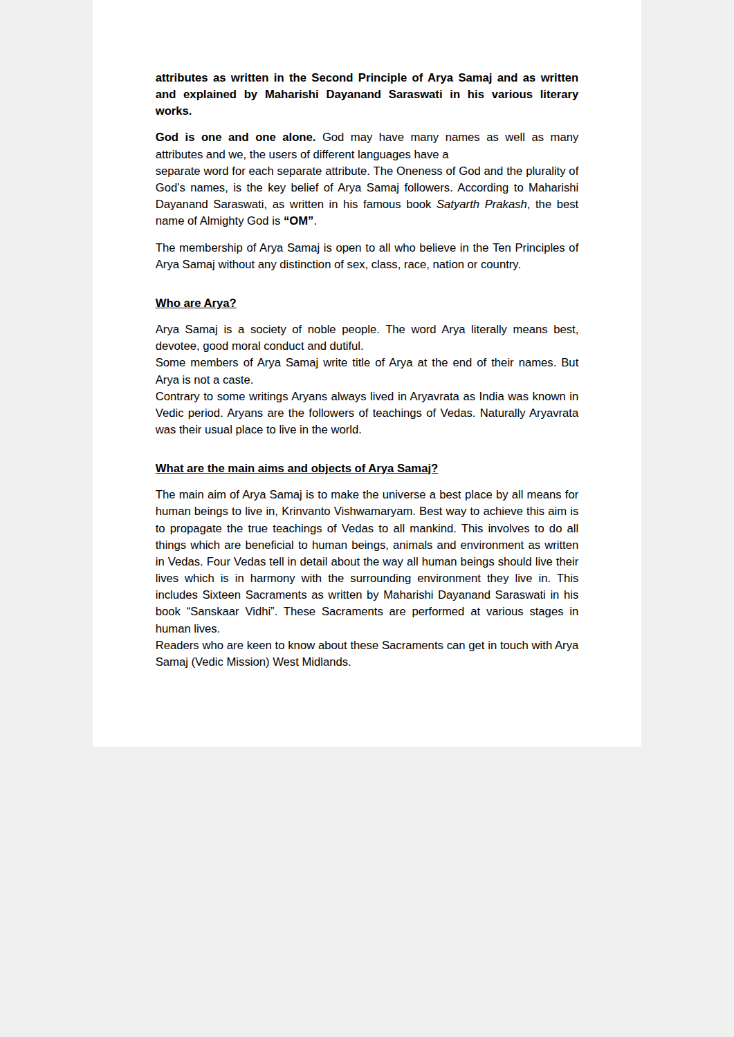attributes as written in the Second Principle of Arya Samaj and as written and explained by Maharishi Dayanand Saraswati in his various literary works.
God is one and one alone. God may have many names as well as many attributes and we, the users of different languages have a
separate word for each separate attribute. The Oneness of God and the plurality of God's names, is the key belief of Arya Samaj followers. According to Maharishi Dayanand Saraswati, as written in his famous book Satyarth Prakash, the best name of Almighty God is “OM”.
The membership of Arya Samaj is open to all who believe in the Ten Principles of Arya Samaj without any distinction of sex, class, race, nation or country.
Who are Arya?
Arya Samaj is a society of noble people. The word Arya literally means best, devotee, good moral conduct and dutiful.
Some members of Arya Samaj write title of Arya at the end of their names. But Arya is not a caste.
Contrary to some writings Aryans always lived in Aryavrata as India was known in Vedic period. Aryans are the followers of teachings of Vedas. Naturally Aryavrata was their usual place to live in the world.
What are the main aims and objects of Arya Samaj?
The main aim of Arya Samaj is to make the universe a best place by all means for human beings to live in, Krinvanto Vishwamaryam. Best way to achieve this aim is to propagate the true teachings of Vedas to all mankind. This involves to do all things which are beneficial to human beings, animals and environment as written in Vedas. Four Vedas tell in detail about the way all human beings should live their lives which is in harmony with the surrounding environment they live in. This includes Sixteen Sacraments as written by Maharishi Dayanand Saraswati in his book “Sanskaar Vidhi”. These Sacraments are performed at various stages in human lives.
Readers who are keen to know about these Sacraments can get in touch with Arya Samaj (Vedic Mission) West Midlands.